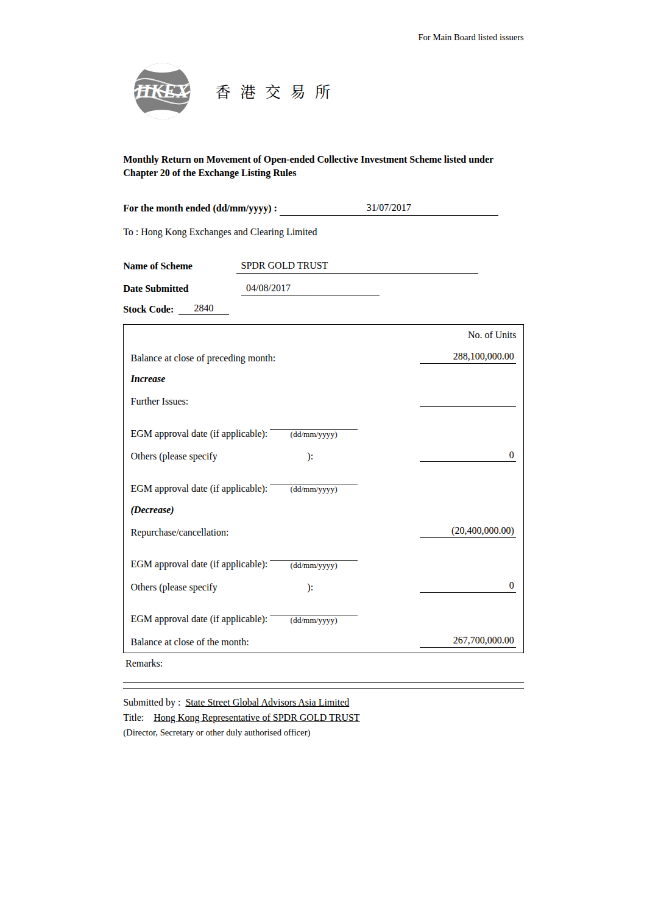For Main Board listed issuers
HKEX
香 港 交 易 所
Monthly Return on Movement of Open-ended Collective Investment Scheme listed under Chapter 20 of the Exchange Listing Rules
For the month ended (dd/mm/yyyy) : 31/07/2017
To : Hong Kong Exchanges and Clearing Limited
Name of Scheme SPDR GOLD TRUST
Date Submitted 04/08/2017
Stock Code: 2840
| | No. of Units |
| Balance at close of preceding month: | 288,100,000.00 |
| Increase | |
| Further Issues: | |
| EGM approval date (if applicable): (dd/mm/yyyy) | |
| Others (please specify ): | 0 |
| EGM approval date (if applicable): (dd/mm/yyyy) | |
| (Decrease) | |
| Repurchase/cancellation: | (20,400,000.00) |
| EGM approval date (if applicable): (dd/mm/yyyy) | |
| Others (please specify ): | 0 |
| EGM approval date (if applicable): (dd/mm/yyyy) | |
| Balance at close of the month: | 267,700,000.00 |
Remarks:
Submitted by : State Street Global Advisors Asia Limited
Title: Hong Kong Representative of SPDR GOLD TRUST
(Director, Secretary or other duly authorised officer)